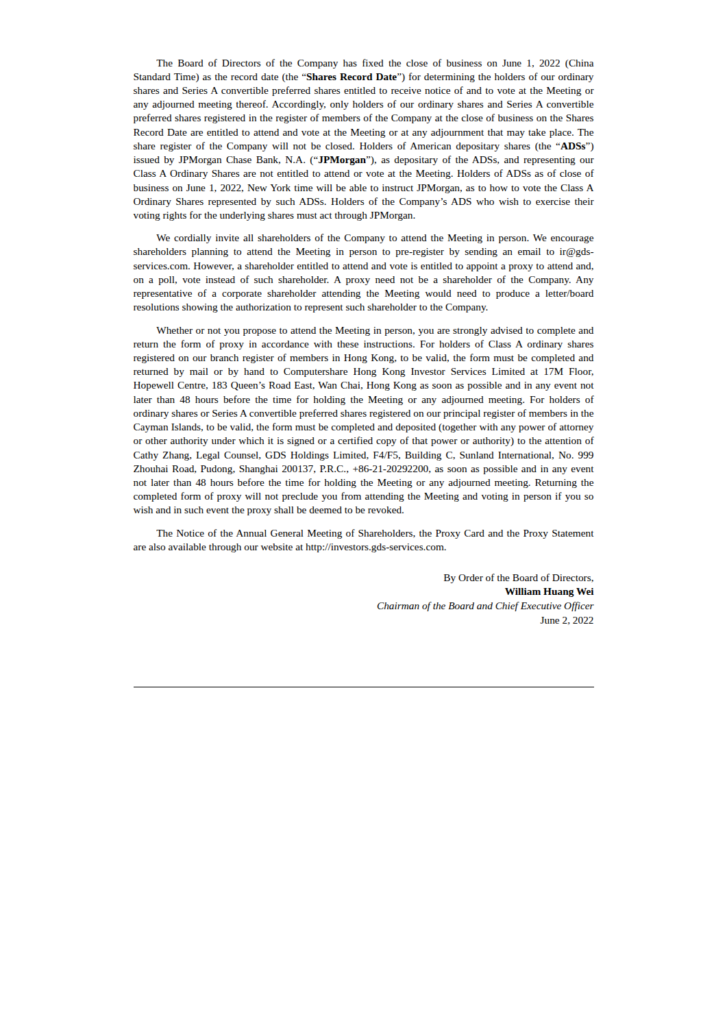The Board of Directors of the Company has fixed the close of business on June 1, 2022 (China Standard Time) as the record date (the “Shares Record Date”) for determining the holders of our ordinary shares and Series A convertible preferred shares entitled to receive notice of and to vote at the Meeting or any adjourned meeting thereof. Accordingly, only holders of our ordinary shares and Series A convertible preferred shares registered in the register of members of the Company at the close of business on the Shares Record Date are entitled to attend and vote at the Meeting or at any adjournment that may take place. The share register of the Company will not be closed. Holders of American depositary shares (the “ADSs”) issued by JPMorgan Chase Bank, N.A. (“JPMorgan”), as depositary of the ADSs, and representing our Class A Ordinary Shares are not entitled to attend or vote at the Meeting. Holders of ADSs as of close of business on June 1, 2022, New York time will be able to instruct JPMorgan, as to how to vote the Class A Ordinary Shares represented by such ADSs. Holders of the Company’s ADS who wish to exercise their voting rights for the underlying shares must act through JPMorgan.
We cordially invite all shareholders of the Company to attend the Meeting in person. We encourage shareholders planning to attend the Meeting in person to pre-register by sending an email to ir@gds-services.com. However, a shareholder entitled to attend and vote is entitled to appoint a proxy to attend and, on a poll, vote instead of such shareholder. A proxy need not be a shareholder of the Company. Any representative of a corporate shareholder attending the Meeting would need to produce a letter/board resolutions showing the authorization to represent such shareholder to the Company.
Whether or not you propose to attend the Meeting in person, you are strongly advised to complete and return the form of proxy in accordance with these instructions. For holders of Class A ordinary shares registered on our branch register of members in Hong Kong, to be valid, the form must be completed and returned by mail or by hand to Computershare Hong Kong Investor Services Limited at 17M Floor, Hopewell Centre, 183 Queen’s Road East, Wan Chai, Hong Kong as soon as possible and in any event not later than 48 hours before the time for holding the Meeting or any adjourned meeting. For holders of ordinary shares or Series A convertible preferred shares registered on our principal register of members in the Cayman Islands, to be valid, the form must be completed and deposited (together with any power of attorney or other authority under which it is signed or a certified copy of that power or authority) to the attention of Cathy Zhang, Legal Counsel, GDS Holdings Limited, F4/F5, Building C, Sunland International, No. 999 Zhouhai Road, Pudong, Shanghai 200137, P.R.C., +86-21-20292200, as soon as possible and in any event not later than 48 hours before the time for holding the Meeting or any adjourned meeting. Returning the completed form of proxy will not preclude you from attending the Meeting and voting in person if you so wish and in such event the proxy shall be deemed to be revoked.
The Notice of the Annual General Meeting of Shareholders, the Proxy Card and the Proxy Statement are also available through our website at http://investors.gds-services.com.
By Order of the Board of Directors,
William Huang Wei
Chairman of the Board and Chief Executive Officer
June 2, 2022